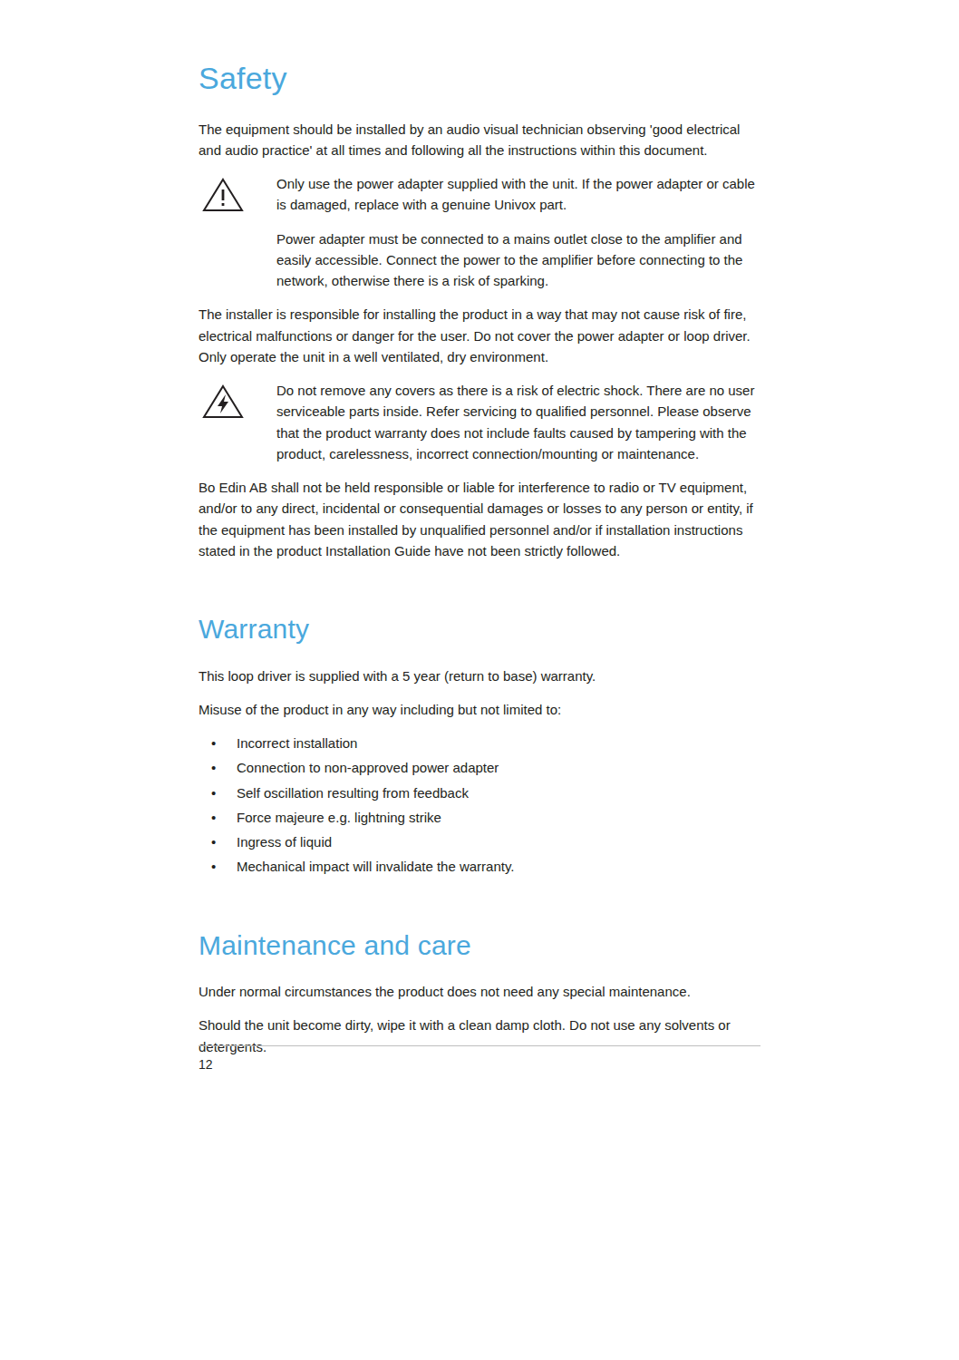Safety
The equipment should be installed by an audio visual technician observing 'good electrical and audio practice' at all times and following all the instructions within this document.
Only use the power adapter supplied with the unit. If the power adapter or cable is damaged, replace with a genuine Univox part.
Power adapter must be connected to a mains outlet close to the amplifier and easily accessible. Connect the power to the amplifier before connecting to the network, otherwise there is a risk of sparking.
The installer is responsible for installing the product in a way that may not cause risk of fire, electrical malfunctions or danger for the user. Do not cover the power adapter or loop driver. Only operate the unit in a well ventilated, dry environment.
Do not remove any covers as there is a risk of electric shock. There are no user serviceable parts inside. Refer servicing to qualified personnel. Please observe that the product warranty does not include faults caused by tampering with the product, carelessness, incorrect connection/mounting or maintenance.
Bo Edin AB shall not be held responsible or liable for interference to radio or TV equipment, and/or to any direct, incidental or consequential damages or losses to any person or entity, if the equipment has been installed by unqualified personnel and/or if installation instructions stated in the product Installation Guide have not been strictly followed.
Warranty
This loop driver is supplied with a 5 year (return to base) warranty.
Misuse of the product in any way including but not limited to:
Incorrect installation
Connection to non-approved power adapter
Self oscillation resulting from feedback
Force majeure e.g. lightning strike
Ingress of liquid
Mechanical impact will invalidate the warranty.
Maintenance and care
Under normal circumstances the product does not need any special maintenance.
Should the unit become dirty, wipe it with a clean damp cloth. Do not use any solvents or detergents.
12